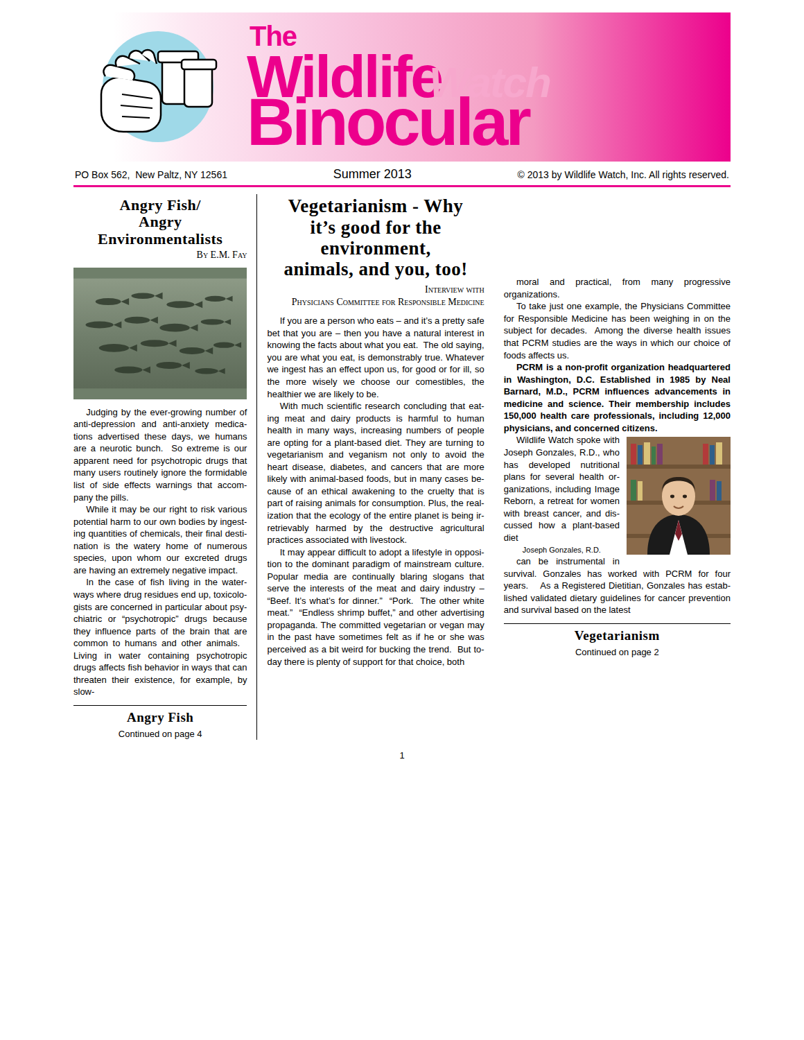The
Wildlife Watch
Binocular
PO Box 562, New Paltz, NY 12561
Summer 2013
© 2013 by Wildlife Watch, Inc. All rights reserved.
Angry Fish/
Angry
Environmentalists
By E.M. Fay
Judging by the ever-growing number of anti-depression and anti-anxiety medications advertised these days, we humans are a neurotic bunch. So extreme is our apparent need for psychotropic drugs that many users routinely ignore the formidable list of side effects warnings that accompany the pills.
While it may be our right to risk various potential harm to our own bodies by ingesting quantities of chemicals, their final destination is the watery home of numerous species, upon whom our excreted drugs are having an extremely negative impact.
In the case of fish living in the waterways where drug residues end up, toxicologists are concerned in particular about psychiatric or “psychotropic” drugs because they influence parts of the brain that are common to humans and other animals. Living in water containing psychotropic drugs affects fish behavior in ways that can threaten their existence, for example, by slow-
Angry Fish
Continued on page 4
Vegetarianism - Why
it’s good for the environment,
animals, and you, too!
Interview with
Physicians Committee for Responsible Medicine
If you are a person who eats – and it’s a pretty safe bet that you are – then you have a natural interest in knowing the facts about what you eat. The old saying, you are what you eat, is demonstrably true. Whatever we ingest has an effect upon us, for good or for ill, so the more wisely we choose our comestibles, the healthier we are likely to be.
With much scientific research concluding that eating meat and dairy products is harmful to human health in many ways, increasing numbers of people are opting for a plant-based diet. They are turning to vegetarianism and veganism not only to avoid the heart disease, diabetes, and cancers that are more likely with animal-based foods, but in many cases because of an ethical awakening to the cruelty that is part of raising animals for consumption. Plus, the realization that the ecology of the entire planet is being irretrievably harmed by the destructive agricultural practices associated with livestock.
It may appear difficult to adopt a lifestyle in opposition to the dominant paradigm of mainstream culture. Popular media are continually blaring slogans that serve the interests of the meat and dairy industry – “Beef. It’s what’s for dinner.” “Pork. The other white meat.” “Endless shrimp buffet,” and other advertising propaganda. The committed vegetarian or vegan may in the past have sometimes felt as if he or she was perceived as a bit weird for bucking the trend. But today there is plenty of support for that choice, both
moral and practical, from many progressive organizations.
To take just one example, the Physicians Committee for Responsible Medicine has been weighing in on the subject for decades. Among the diverse health issues that PCRM studies are the ways in which our choice of foods affects us.
PCRM is a non-profit organization headquartered in Washington, D.C. Established in 1985 by Neal Barnard, M.D., PCRM influences advancements in medicine and science. Their membership includes 150,000 health care professionals, including 12,000 physicians, and concerned citizens.
Wildlife Watch spoke with Joseph Gonzales, R.D., who has developed nutritional plans for several health organizations, including Image Reborn, a retreat for women with breast cancer, and discussed how a plant-based diet
Joseph Gonzales, R.D.
can be instrumental in survival. Gonzales has worked with PCRM for four years. As a Registered Dietitian, Gonzales has established validated dietary guidelines for cancer prevention and survival based on the latest
Vegetarianism
Continued on page 2
1